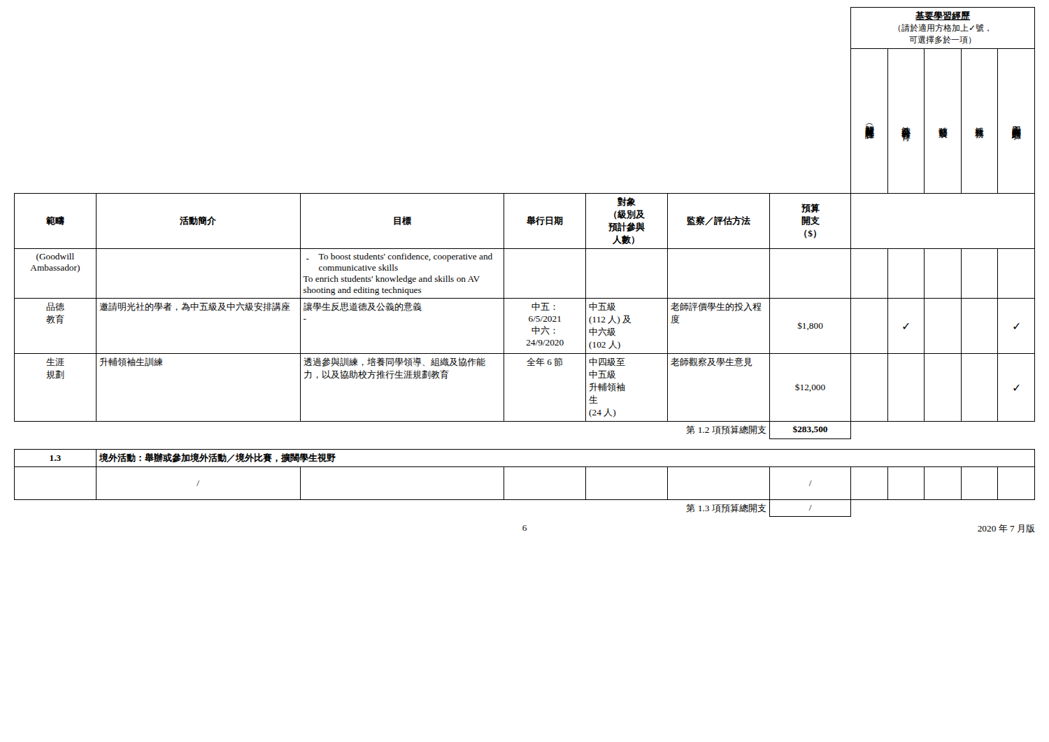| | | | | | | | 基要學習經歷 （請於適用方格加上✓號， 可選擇多於一項） |
| 智能發展（配合課程） | 德育及公民教育 | 體藝發展 | 社會服務 | 與工作有關的經驗 |
| 範疇 | 活動簡介 | 目標 | 舉行日期 | 對象 （級別及 預計參與 人數） | 監察／評估方法 | 預算 開支 （$） | | | | | |
| (Goodwill Ambassador) | | / - / To boost students' confidence, cooperative and communicative skills / To enrich students' knowledge and skills on AV shooting and editing techniques | | | | | | | | | |
| 品德 教育 | 邀請明光社的學者，為中五級及中六級安排講座 | 讓學生反思道德及公義的意義 - | 中五： 6/5/2021 中六： 24/9/2020 | 中五級 (112 人) 及 中六級 (102 人) | 老師評價學生的投入程度 | $1,800 | | ✓ | | | ✓ |
| 生涯 規劃 | 升輔領袖生訓練 | 透過參與訓練，培養同學領導、組織及協作能力，以及協助校方推行生涯規劃教育 | 全年 6 節 | 中四級至 中五級 升輔領袖 生 (24 人) | 老師觀察及學生意見 | $12,000 | | | | | ✓ |
| 第 1.2 項預算總開支 | $283,500 | | | | | |
| 1.3 | 境外活動：舉辦或參加境外活動／境外比賽，擴闊學生視野 |
| | / | | | | | / | | | | | |
| 第 1.3 項預算總開支 | / | | | | | |
6
2020 年 7 月版